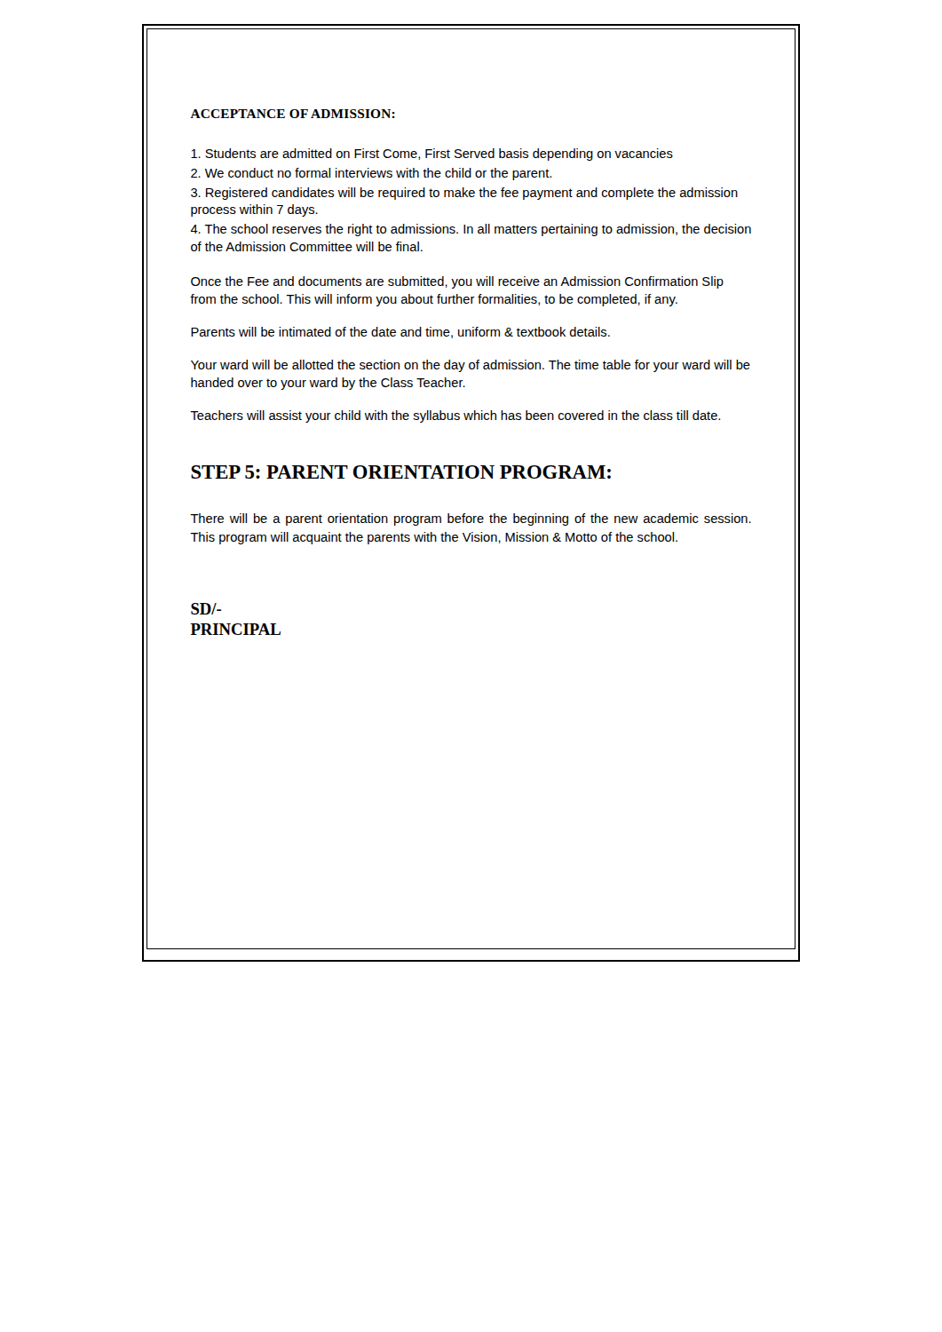ACCEPTANCE OF ADMISSION:
1. Students are admitted on First Come, First Served basis depending on vacancies
2. We conduct no formal interviews with the child or the parent.
3. Registered candidates will be required to make the fee payment and complete the admission process within 7 days.
4. The school reserves the right to admissions. In all matters pertaining to admission, the decision of the Admission Committee will be final.
Once the Fee and documents are submitted, you will receive an Admission Confirmation Slip from the school. This will inform you about further formalities, to be completed, if any.
Parents will be intimated of the date and time, uniform & textbook details.
Your ward will be allotted the section on the day of admission. The time table for your ward will be handed over to your ward by the Class Teacher.
Teachers will assist your child with the syllabus which has been covered in the class till date.
STEP 5: PARENT ORIENTATION PROGRAM:
There will be a parent orientation program before the beginning of the new academic session. This program will acquaint the parents with the Vision, Mission & Motto of the school.
SD/-
PRINCIPAL